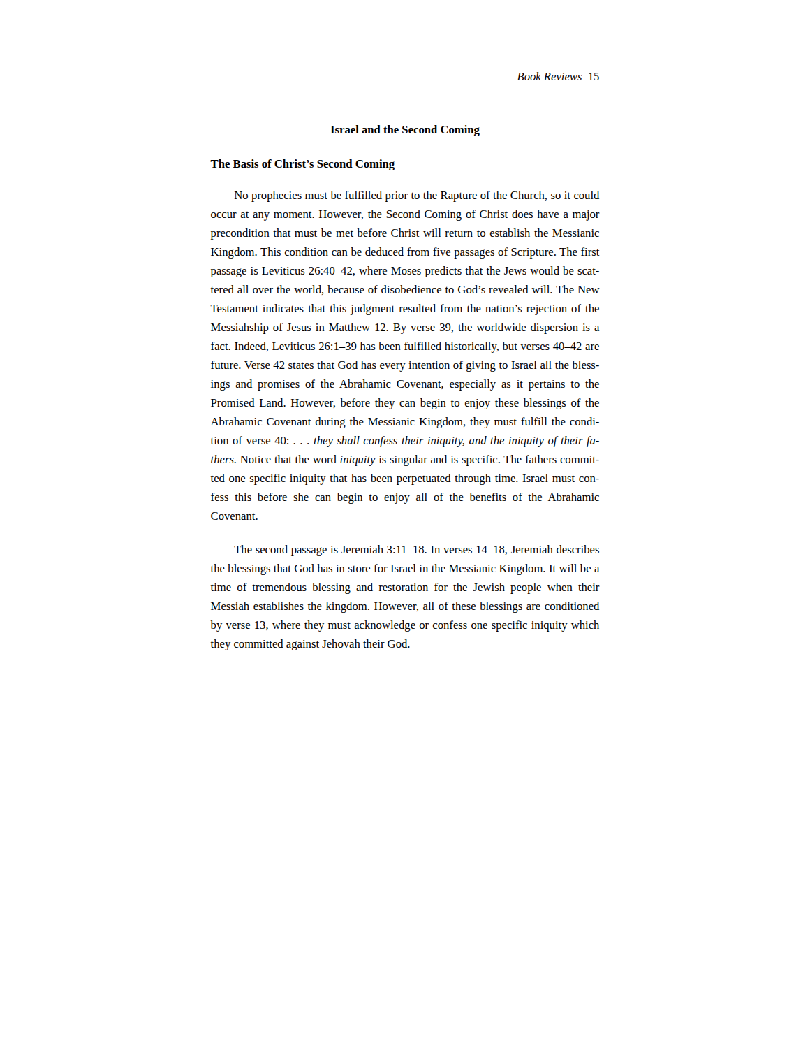Book Reviews 15
Israel and the Second Coming
The Basis of Christ’s Second Coming
No prophecies must be fulfilled prior to the Rapture of the Church, so it could occur at any moment. However, the Second Coming of Christ does have a major precondition that must be met before Christ will return to establish the Messianic Kingdom. This condition can be deduced from five passages of Scripture. The first passage is Leviticus 26:40–42, where Moses predicts that the Jews would be scattered all over the world, because of disobedience to God’s revealed will. The New Testament indicates that this judgment resulted from the nation’s rejection of the Messiahship of Jesus in Matthew 12. By verse 39, the worldwide dispersion is a fact. Indeed, Leviticus 26:1–39 has been fulfilled historically, but verses 40–42 are future. Verse 42 states that God has every intention of giving to Israel all the blessings and promises of the Abrahamic Covenant, especially as it pertains to the Promised Land. However, before they can begin to enjoy these blessings of the Abrahamic Covenant during the Messianic Kingdom, they must fulfill the condition of verse 40: . . . they shall confess their iniquity, and the iniquity of their fathers. Notice that the word iniquity is singular and is specific. The fathers committed one specific iniquity that has been perpetuated through time. Israel must confess this before she can begin to enjoy all of the benefits of the Abrahamic Covenant.
The second passage is Jeremiah 3:11–18. In verses 14–18, Jeremiah describes the blessings that God has in store for Israel in the Messianic Kingdom. It will be a time of tremendous blessing and restoration for the Jewish people when their Messiah establishes the kingdom. However, all of these blessings are conditioned by verse 13, where they must acknowledge or confess one specific iniquity which they committed against Jehovah their God.